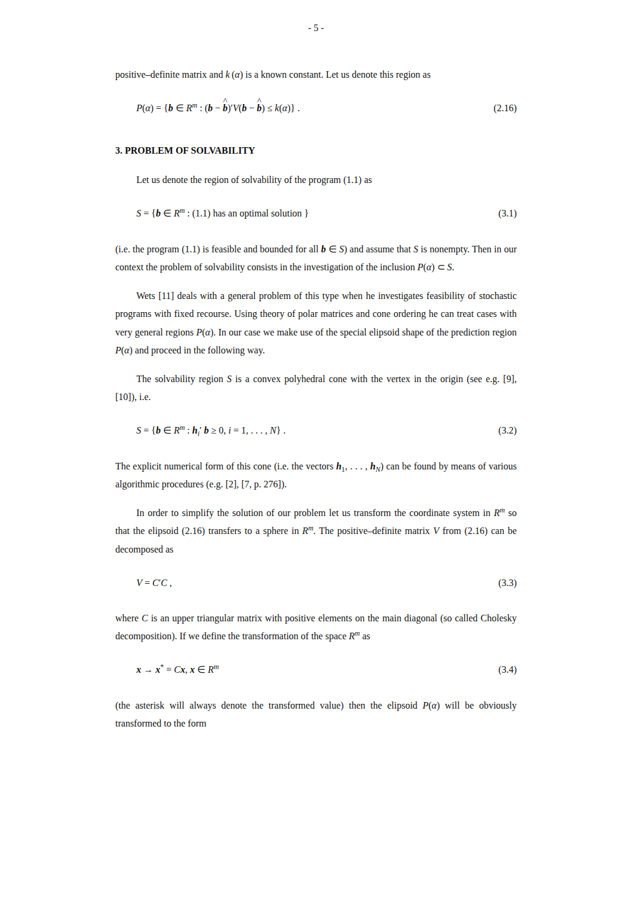- 5 -
positive–definite matrix and k (α) is a known constant. Let us denote this region as
P(α) = {b ∈ Rm : (b − b)′V(b − b) ≤ k(α)} .
(2.16)
3. PROBLEM OF SOLVABILITY
Let us denote the region of solvability of the program (1.1) as
S = {b ∈ Rm : (1.1) has an optimal solution }
(3.1)
(i.e. the program (1.1) is feasible and bounded for all b ∈ S) and assume that S is nonempty. Then in our context the problem of solvability consists in the investigation of the inclusion P(α) ⊂ S.
Wets [11] deals with a general problem of this type when he investigates feasibility of stochastic programs with fixed recourse. Using theory of polar matrices and cone ordering he can treat cases with very general regions P(α). In our case we make use of the special elipsoid shape of the prediction region P(α) and proceed in the following way.
The solvability region S is a convex polyhedral cone with the vertex in the origin (see e.g. [9], [10]), i.e.
S = {b ∈ Rm : hi′ b ≥ 0, i = 1, . . . , N} .
(3.2)
The explicit numerical form of this cone (i.e. the vectors h1, . . . , hN) can be found by means of various algorithmic procedures (e.g. [2], [7, p. 276]).
In order to simplify the solution of our problem let us transform the coordinate system in Rm so that the elipsoid (2.16) transfers to a sphere in Rm. The positive–definite matrix V from (2.16) can be decomposed as
V = C′C ,
(3.3)
where C is an upper triangular matrix with positive elements on the main diagonal (so called Cholesky decomposition). If we define the transformation of the space Rm as
x → x* = Cx, x ∈ Rm
(3.4)
(the asterisk will always denote the transformed value) then the elipsoid P(α) will be obviously transformed to the form